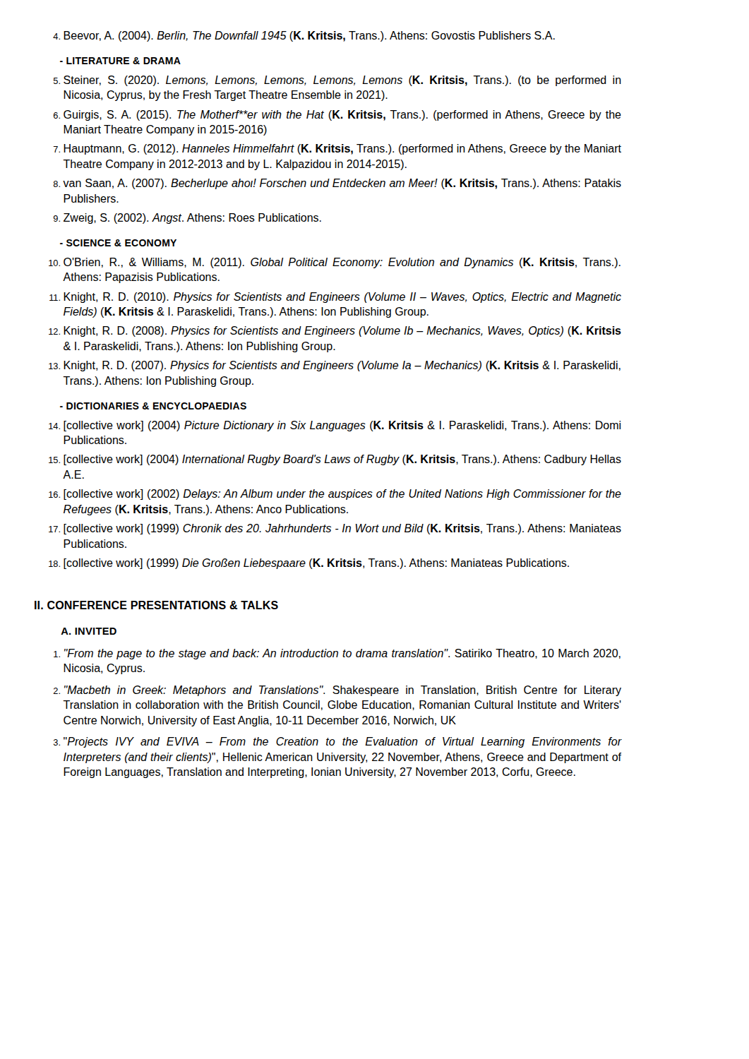Beevor, A. (2004). Berlin, The Downfall 1945 (K. Kritsis, Trans.). Athens: Govostis Publishers S.A.
- LITERATURE & DRAMA
Steiner, S. (2020). Lemons, Lemons, Lemons, Lemons, Lemons (K. Kritsis, Trans.). (to be performed in Nicosia, Cyprus, by the Fresh Target Theatre Ensemble in 2021).
Guirgis, S. A. (2015). The Motherf**er with the Hat (K. Kritsis, Trans.). (performed in Athens, Greece by the Maniart Theatre Company in 2015-2016)
Hauptmann, G. (2012). Hanneles Himmelfahrt (K. Kritsis, Trans.). (performed in Athens, Greece by the Maniart Theatre Company in 2012-2013 and by L. Kalpazidou in 2014-2015).
van Saan, A. (2007). Becherlupe ahoι! Forschen und Entdecken am Meer! (K. Kritsis, Trans.). Athens: Patakis Publishers.
Zweig, S. (2002). Angst. Athens: Roes Publications.
- SCIENCE & ECONOMY
O'Brien, R., & Williams, M. (2011). Global Political Economy: Evolution and Dynamics (K. Kritsis, Trans.). Athens: Papazisis Publications.
Knight, R. D. (2010). Physics for Scientists and Engineers (Volume II – Waves, Optics, Electric and Magnetic Fields) (K. Kritsis & I. Paraskelidi, Trans.). Athens: Ion Publishing Group.
Knight, R. D. (2008). Physics for Scientists and Engineers (Volume Ib – Mechanics, Waves, Optics) (K. Kritsis & I. Paraskelidi, Trans.). Athens: Ion Publishing Group.
Knight, R. D. (2007). Physics for Scientists and Engineers (Volume Ia – Mechanics) (K. Kritsis & I. Paraskelidi, Trans.). Athens: Ion Publishing Group.
- DICTIONARIES & ENCYCLOPAEDIAS
[collective work] (2004) Picture Dictionary in Six Languages (K. Kritsis & I. Paraskelidi, Trans.). Athens: Domi Publications.
[collective work] (2004) International Rugby Board's Laws of Rugby (K. Kritsis, Trans.). Athens: Cadbury Hellas A.E.
[collective work] (2002) Delays: An Album under the auspices of the United Nations High Commissioner for the Refugees (K. Kritsis, Trans.). Athens: Anco Publications.
[collective work] (1999) Chronik des 20. Jahrhunderts - In Wort und Bild (K. Kritsis, Trans.). Athens: Maniateas Publications.
[collective work] (1999) Die Großen Liebespaare (K. Kritsis, Trans.). Athens: Maniateas Publications.
II. CONFERENCE PRESENTATIONS & TALKS
A. INVITED
"From the page to the stage and back: An introduction to drama translation". Satiriko Theatro, 10 March 2020, Nicosia, Cyprus.
"Macbeth in Greek: Metaphors and Translations". Shakespeare in Translation, British Centre for Literary Translation in collaboration with the British Council, Globe Education, Romanian Cultural Institute and Writers' Centre Norwich, University of East Anglia, 10-11 December 2016, Norwich, UK
"Projects IVY and EVIVA – From the Creation to the Evaluation of Virtual Learning Environments for Interpreters (and their clients)", Hellenic American University, 22 November, Athens, Greece and Department of Foreign Languages, Translation and Interpreting, Ionian University, 27 November 2013, Corfu, Greece.